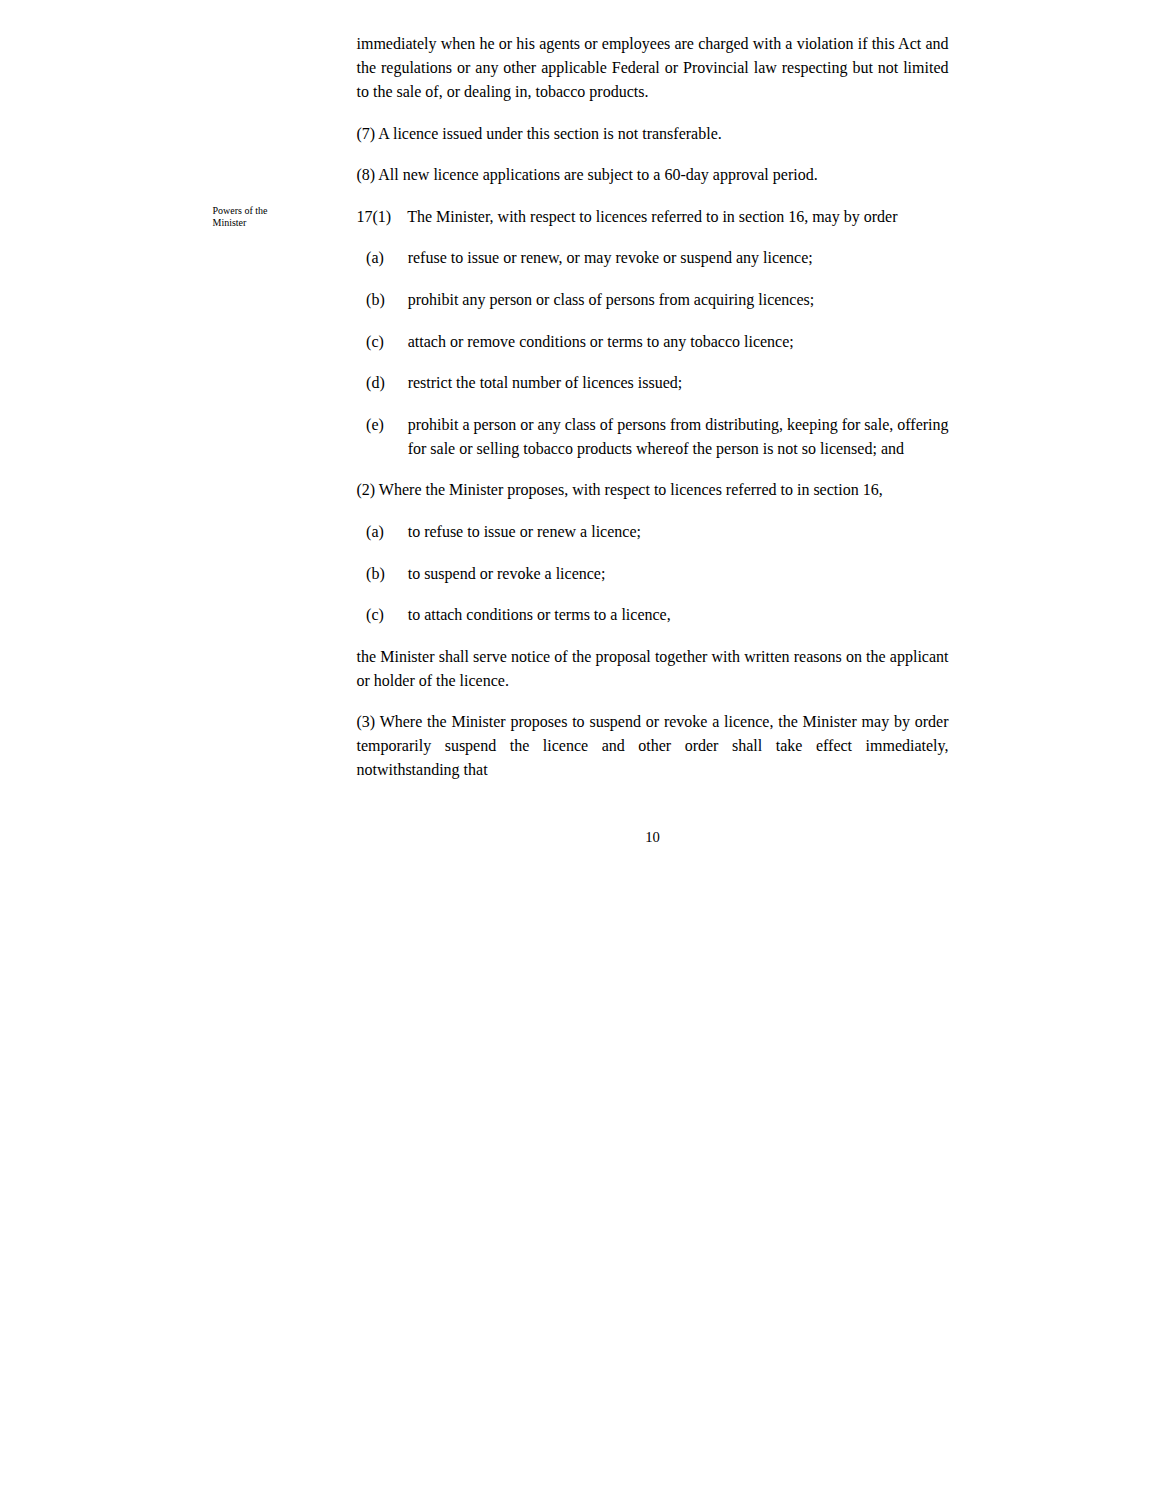immediately when he or his agents or employees are charged with a violation if this Act and the regulations or any other applicable Federal or Provincial law respecting but not limited to the sale of, or dealing in, tobacco products.
(7) A licence issued under this section is not transferable.
(8) All new licence applications are subject to a 60-day approval period.
Powers of the Minister
17(1) The Minister, with respect to licences referred to in section 16, may by order
(a) refuse to issue or renew, or may revoke or suspend any licence;
(b) prohibit any person or class of persons from acquiring licences;
(c) attach or remove conditions or terms to any tobacco licence;
(d) restrict the total number of licences issued;
(e) prohibit a person or any class of persons from distributing, keeping for sale, offering for sale or selling tobacco products whereof the person is not so licensed; and
(2) Where the Minister proposes, with respect to licences referred to in section 16,
(a) to refuse to issue or renew a licence;
(b) to suspend or revoke a licence;
(c) to attach conditions or terms to a licence,
the Minister shall serve notice of the proposal together with written reasons on the applicant or holder of the licence.
(3) Where the Minister proposes to suspend or revoke a licence, the Minister may by order temporarily suspend the licence and other order shall take effect immediately, notwithstanding that
10